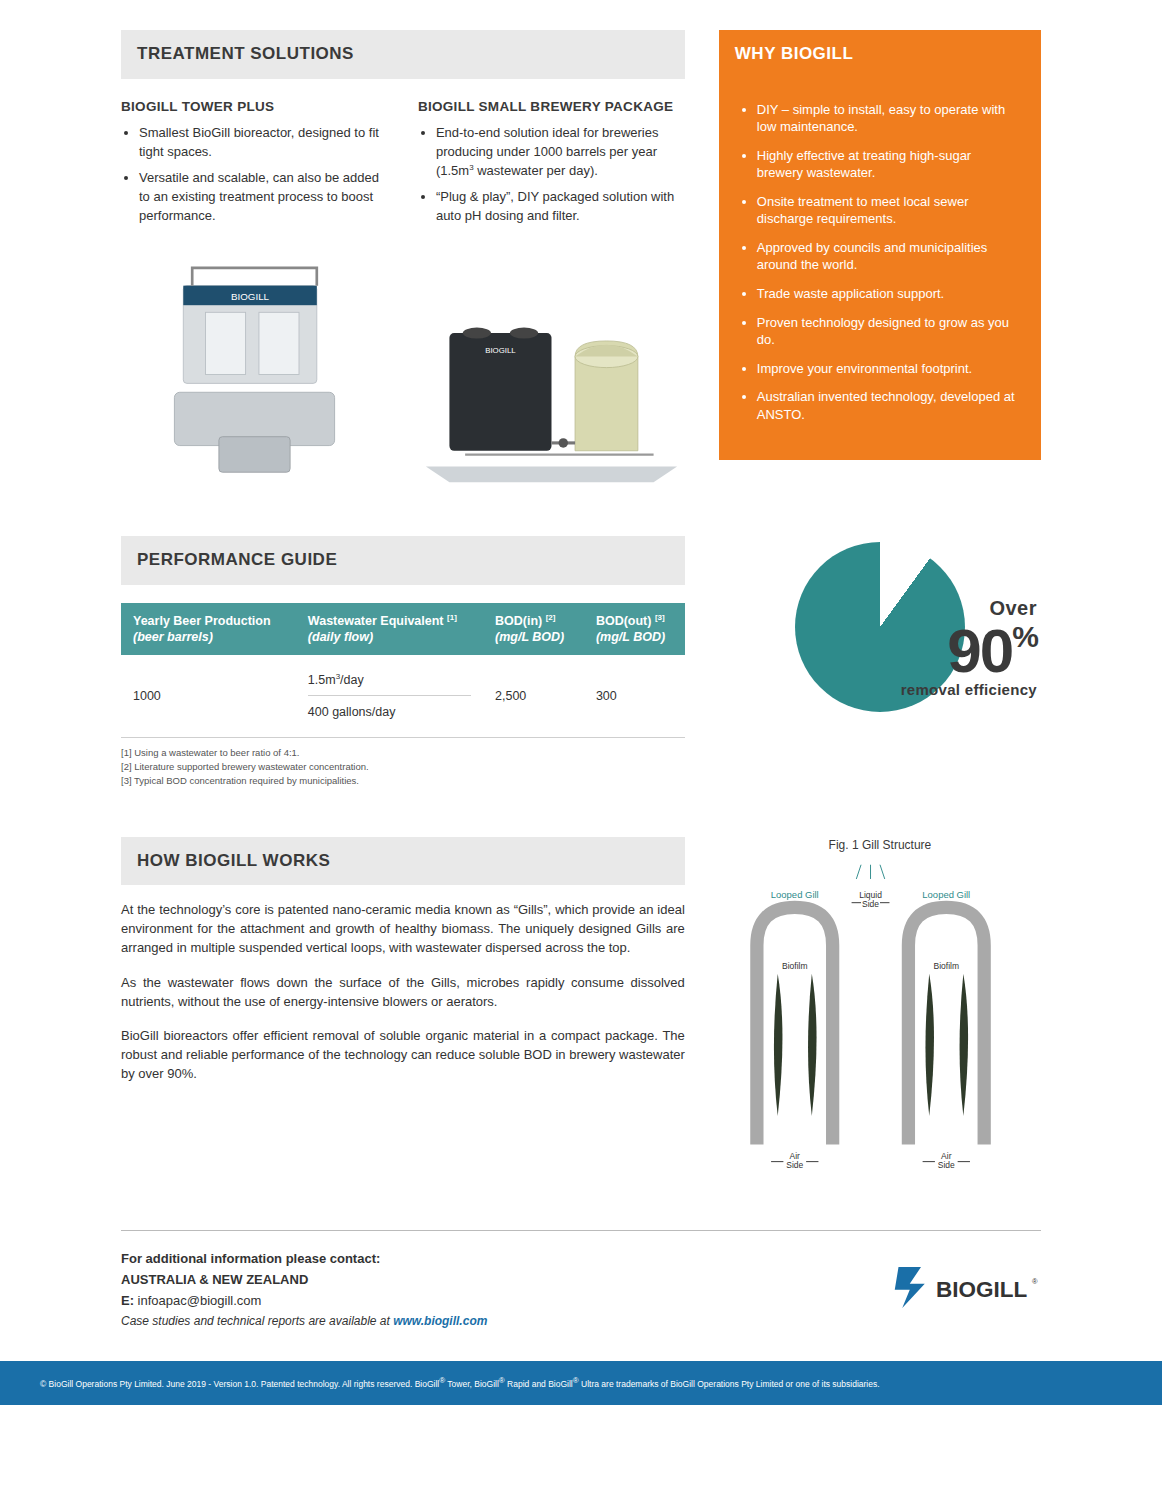Treatment Solutions
BioGill Tower Plus
Smallest BioGill bioreactor, designed to fit tight spaces.
Versatile and scalable, can also be added to an existing treatment process to boost performance.
BioGill Small Brewery Package
End-to-end solution ideal for breweries producing under 1000 barrels per year (1.5m3 wastewater per day).
“Plug & play”, DIY packaged solution with auto pH dosing and filter.
Why BioGill
DIY – simple to install, easy to operate with low maintenance.
Highly effective at treating high-sugar brewery wastewater.
Onsite treatment to meet local sewer discharge requirements.
Approved by councils and municipalities around the world.
Trade waste application support.
Proven technology designed to grow as you do.
Improve your environmental footprint.
Australian invented technology, developed at ANSTO.
Performance Guide
| Yearly Beer Production (beer barrels) | Wastewater Equivalent [1] (daily flow) | BOD(in) [2] (mg/L BOD) | BOD(out) [3] (mg/L BOD) |
| --- | --- | --- | --- |
| 1000 | 1.5m 3 /day 400 gallons/day | 2,500 | 300 |
[1] Using a wastewater to beer ratio of 4:1.
[2] Literature supported brewery wastewater concentration.
[3] Typical BOD concentration required by municipalities.
Over
90%
removal efficiency
How BioGill Works
At the technology’s core is patented nano-ceramic media known as “Gills”, which provide an ideal environment for the attachment and growth of healthy biomass. The uniquely designed Gills are arranged in multiple suspended vertical loops, with wastewater dispersed across the top.
As the wastewater flows down the surface of the Gills, microbes rapidly consume dissolved nutrients, without the use of energy-intensive blowers or aerators.
BioGill bioreactors offer efficient removal of soluble organic material in a compact package. The robust and reliable performance of the technology can reduce soluble BOD in brewery wastewater by over 90%.
Fig. 1 Gill Structure
For additional information please contact:
AUSTRALIA & NEW ZEALAND
E: infoapac@biogill.com
Case studies and technical reports are available at www.biogill.com
© BioGill Operations Pty Limited. June 2019 - Version 1.0. Patented technology. All rights reserved. BioGill® Tower, BioGill® Rapid and BioGill® Ultra are trademarks of BioGill Operations Pty Limited or one of its subsidiaries.